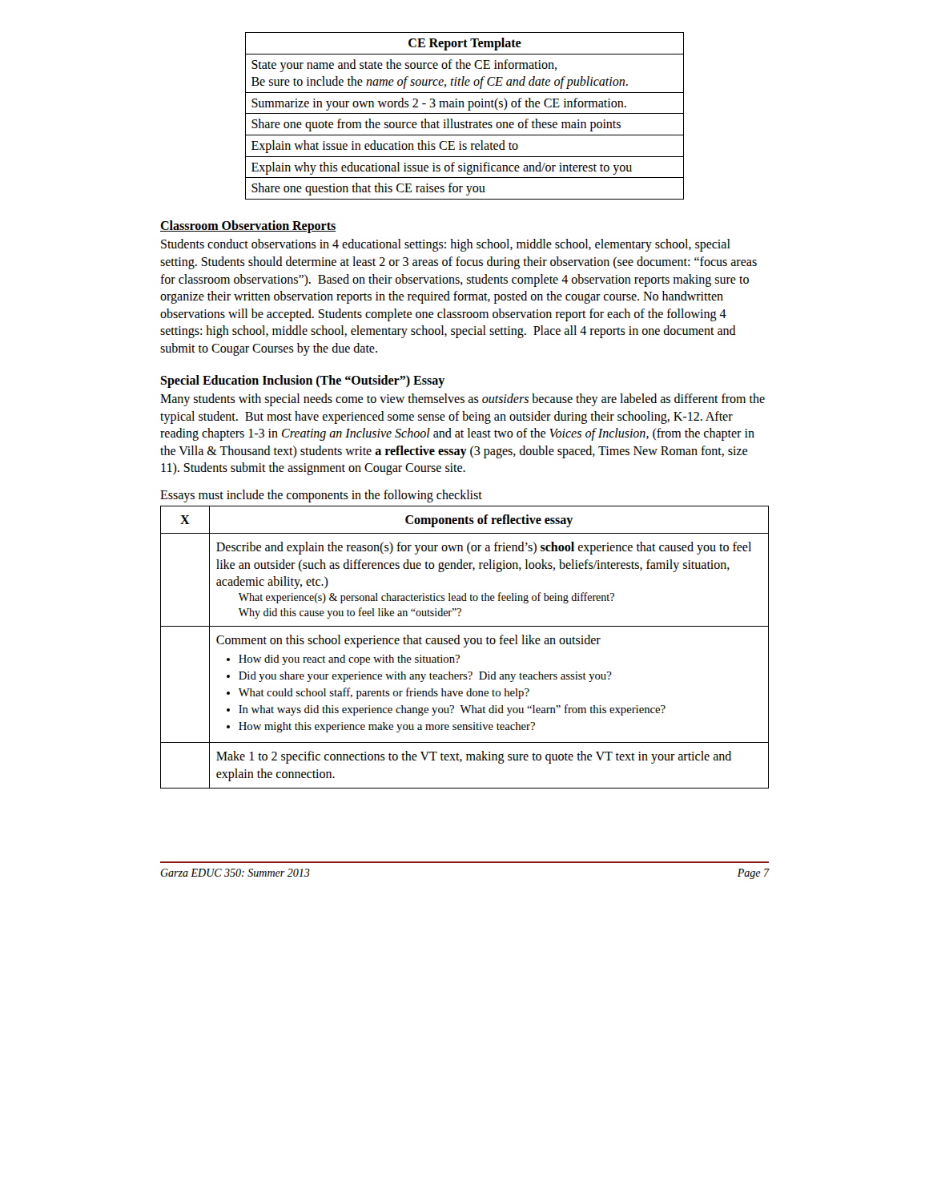| CE Report Template |
| --- |
| State your name and state the source of the CE information, Be sure to include the name of source, title of CE and date of publication . |
| Summarize in your own words 2 - 3 main point(s) of the CE information. |
| Share one quote from the source that illustrates one of these main points |
| Explain what issue in education this CE is related to |
| Explain why this educational issue is of significance and/or interest to you |
| Share one question that this CE raises for you |
Classroom Observation Reports
Students conduct observations in 4 educational settings: high school, middle school, elementary school, special setting. Students should determine at least 2 or 3 areas of focus during their observation (see document: “focus areas for classroom observations”). Based on their observations, students complete 4 observation reports making sure to organize their written observation reports in the required format, posted on the cougar course. No handwritten observations will be accepted. Students complete one classroom observation report for each of the following 4 settings: high school, middle school, elementary school, special setting. Place all 4 reports in one document and submit to Cougar Courses by the due date.
Special Education Inclusion (The “Outsider”) Essay
Many students with special needs come to view themselves as outsiders because they are labeled as different from the typical student. But most have experienced some sense of being an outsider during their schooling, K-12. After reading chapters 1-3 in Creating an Inclusive School and at least two of the Voices of Inclusion, (from the chapter in the Villa & Thousand text) students write a reflective essay (3 pages, double spaced, Times New Roman font, size 11). Students submit the assignment on Cougar Course site.
Essays must include the components in the following checklist
| X | Components of reflective essay |
| --- | --- |
| | Describe and explain the reason(s) for your own (or a friend’s) school experience that caused you to feel like an outsider (such as differences due to gender, religion, looks, beliefs/interests, family situation, academic ability, etc.) What experience(s) & personal characteristics lead to the feeling of being different? Why did this cause you to feel like an “outsider”? |
| | Comment on this school experience that caused you to feel like an outsider How did you react and cope with the situation? Did you share your experience with any teachers? Did any teachers assist you? What could school staff, parents or friends have done to help? In what ways did this experience change you? What did you “learn” from this experience? How might this experience make you a more sensitive teacher? |
| | Make 1 to 2 specific connections to the VT text, making sure to quote the VT text in your article and explain the connection. |
Garza EDUC 350: Summer 2013 Page 7